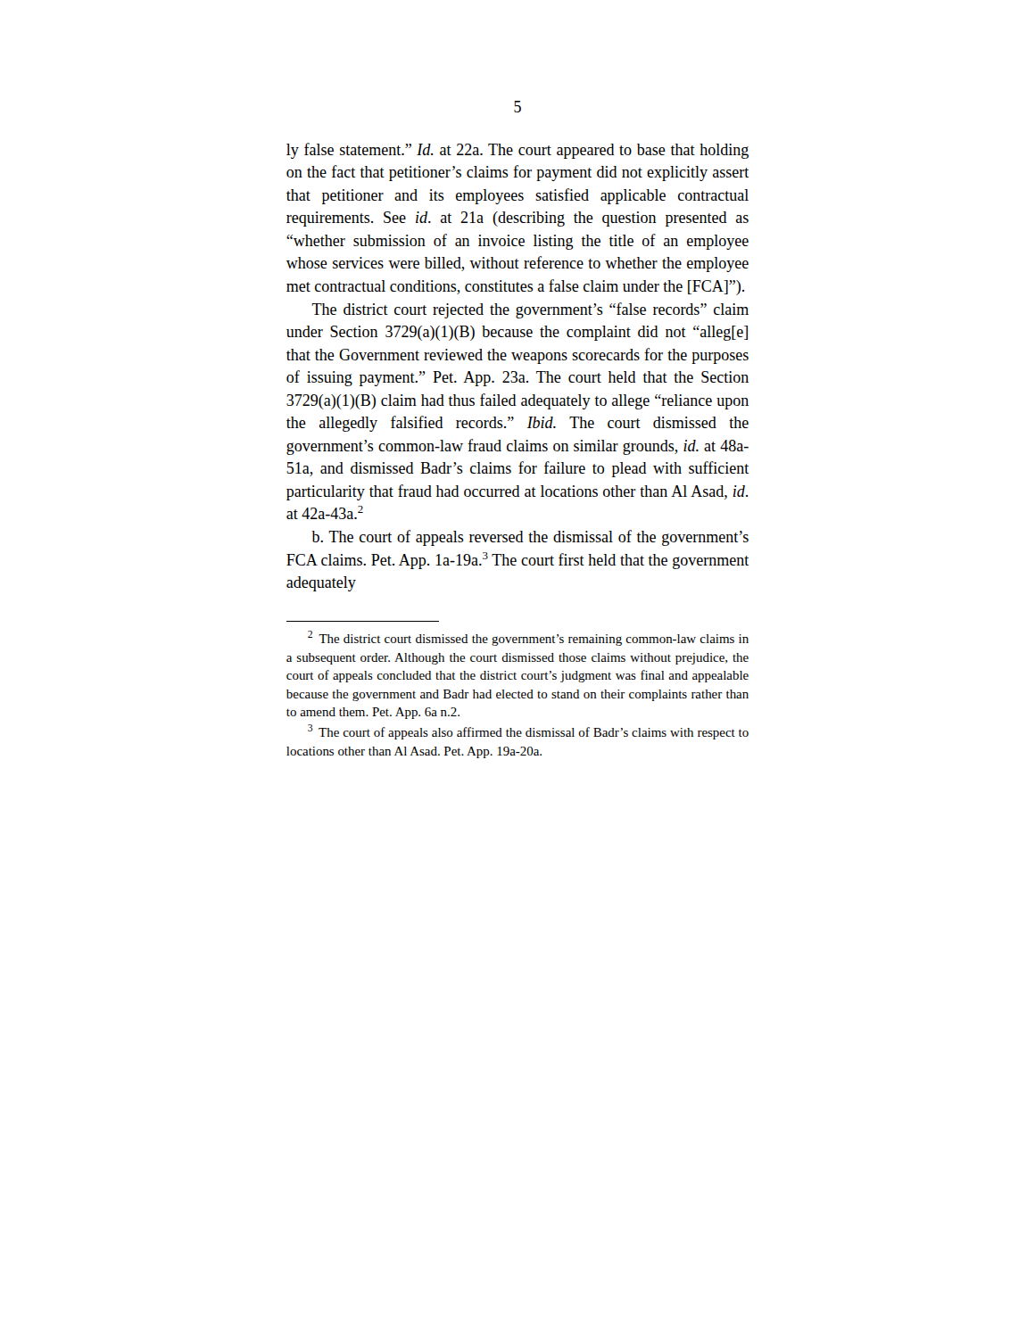5
ly false statement.” Id. at 22a. The court appeared to base that holding on the fact that petitioner’s claims for payment did not explicitly assert that petitioner and its employees satisfied applicable contractual requirements. See id. at 21a (describing the question presented as “whether submission of an invoice listing the title of an employee whose services were billed, without reference to whether the employee met contractual conditions, constitutes a false claim under the [FCA]”).
The district court rejected the government’s “false records” claim under Section 3729(a)(1)(B) because the complaint did not “alleg[e] that the Government reviewed the weapons scorecards for the purposes of issuing payment.” Pet. App. 23a. The court held that the Section 3729(a)(1)(B) claim had thus failed adequately to allege “reliance upon the allegedly falsified records.” Ibid. The court dismissed the government’s common-law fraud claims on similar grounds, id. at 48a-51a, and dismissed Badr’s claims for failure to plead with sufficient particularity that fraud had occurred at locations other than Al Asad, id. at 42a-43a.2
b. The court of appeals reversed the dismissal of the government’s FCA claims. Pet. App. 1a-19a.3 The court first held that the government adequately
2 The district court dismissed the government’s remaining common-law claims in a subsequent order. Although the court dismissed those claims without prejudice, the court of appeals concluded that the district court’s judgment was final and appealable because the government and Badr had elected to stand on their complaints rather than to amend them. Pet. App. 6a n.2.
3 The court of appeals also affirmed the dismissal of Badr’s claims with respect to locations other than Al Asad. Pet. App. 19a-20a.